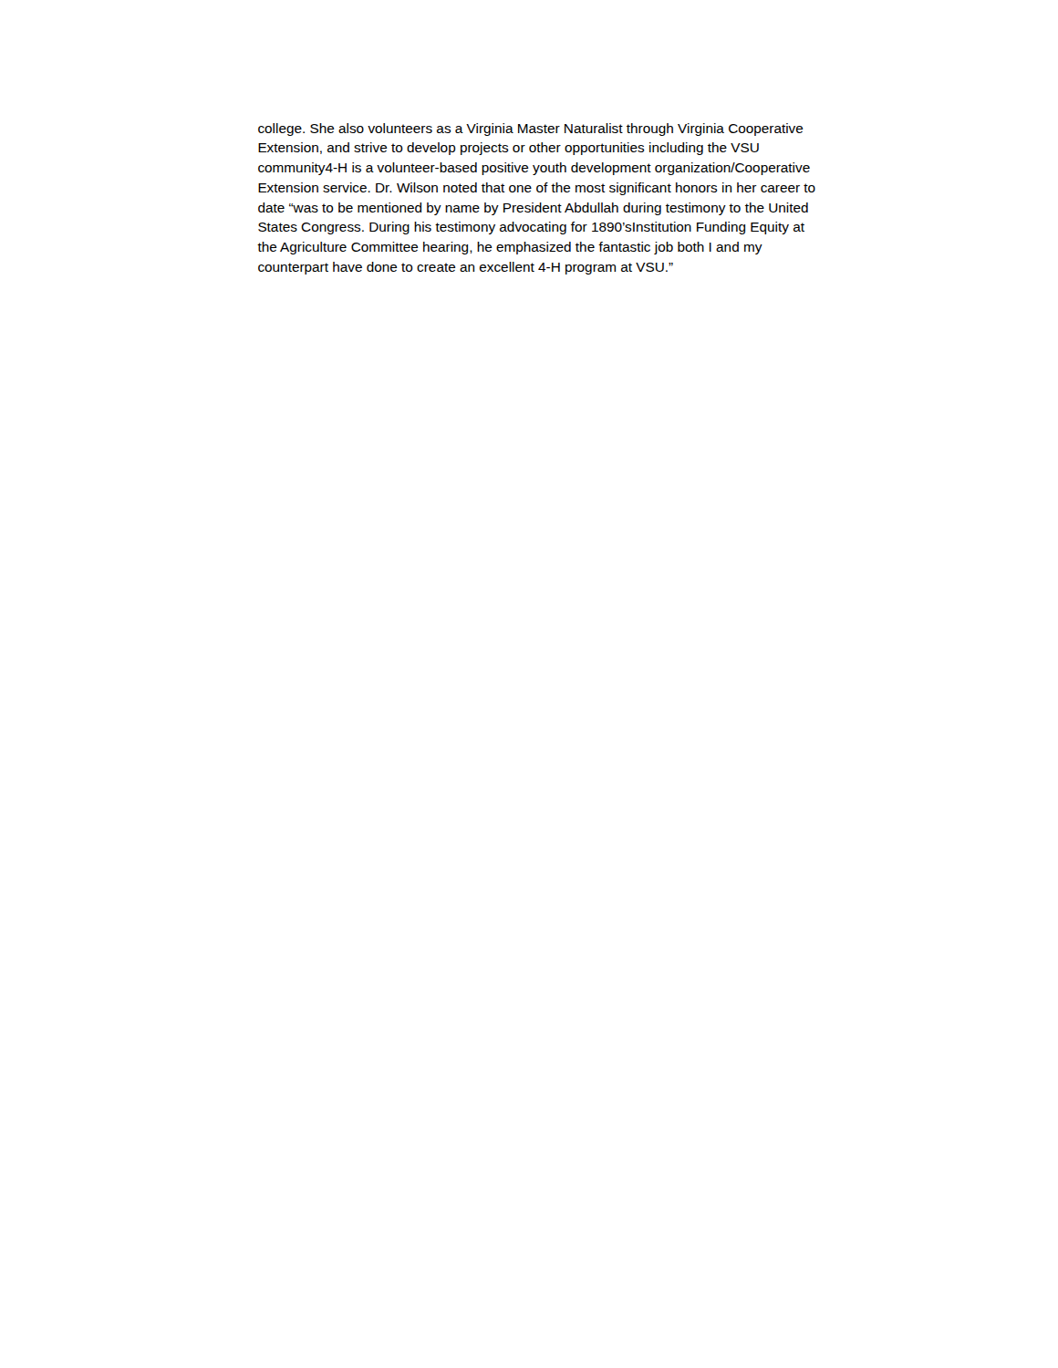college. She also volunteers as a Virginia Master Naturalist through Virginia Cooperative Extension, and strive to develop projects or other opportunities including the VSU community4-H is a volunteer-based positive youth development organization/Cooperative Extension service. Dr. Wilson noted that one of the most significant honors in her career to date “was to be mentioned by name by President Abdullah during testimony to the United States Congress. During his testimony advocating for 1890’sInstitution Funding Equity at the Agriculture Committee hearing, he emphasized the fantastic job both I and my counterpart have done to create an excellent 4-H program at VSU.”